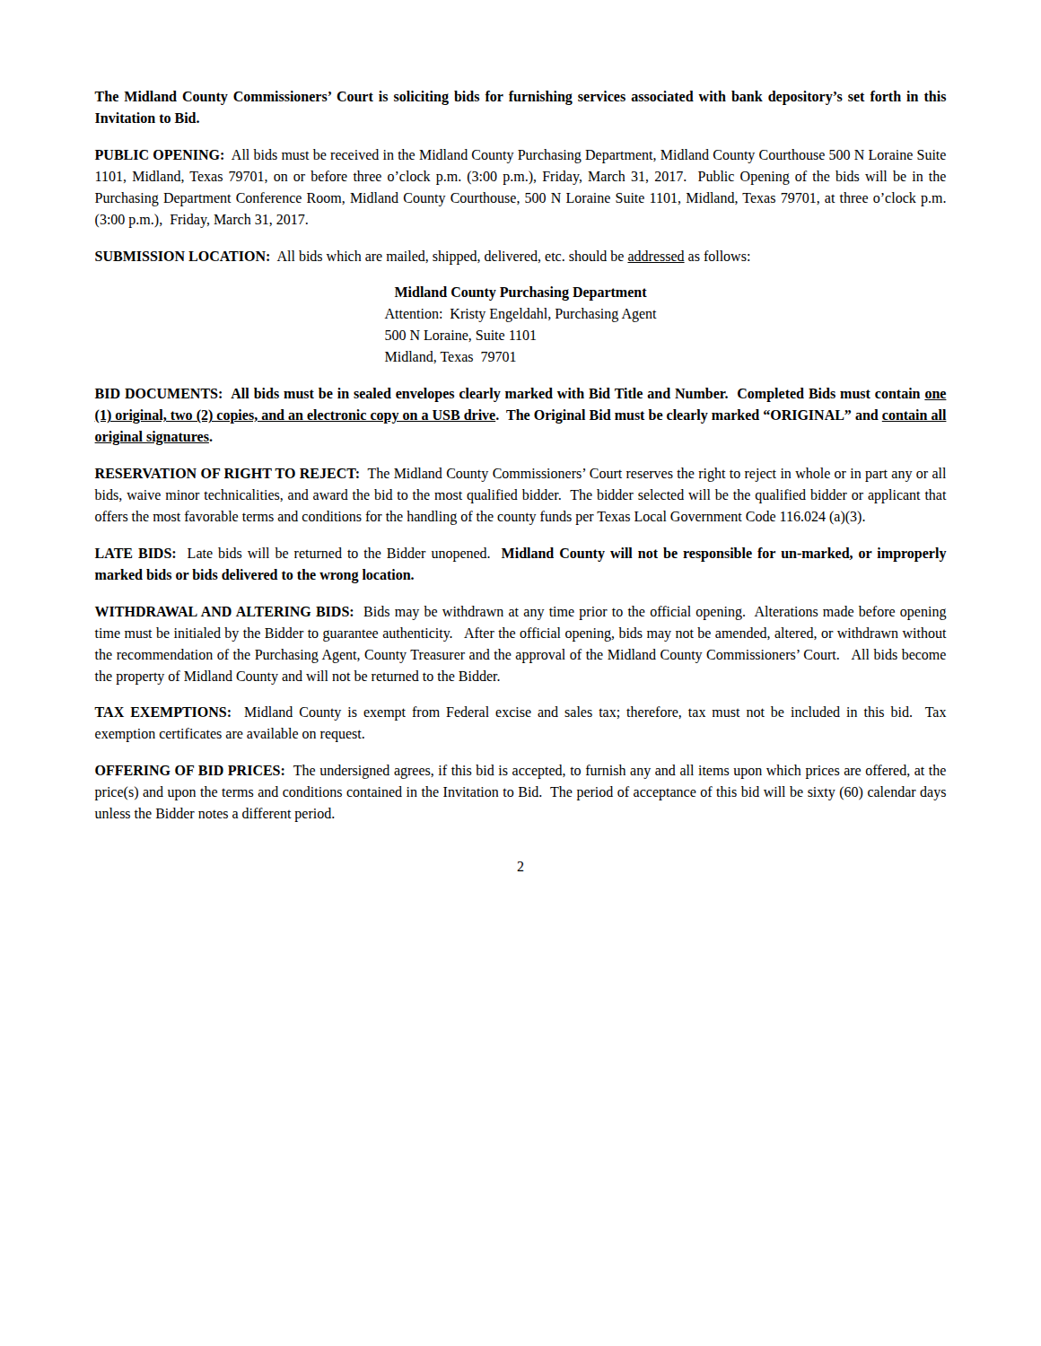The Midland County Commissioners’ Court is soliciting bids for furnishing services associated with bank depository’s set forth in this Invitation to Bid.
PUBLIC OPENING: All bids must be received in the Midland County Purchasing Department, Midland County Courthouse 500 N Loraine Suite 1101, Midland, Texas 79701, on or before three o’clock p.m. (3:00 p.m.), Friday, March 31, 2017. Public Opening of the bids will be in the Purchasing Department Conference Room, Midland County Courthouse, 500 N Loraine Suite 1101, Midland, Texas 79701, at three o’clock p.m. (3:00 p.m.), Friday, March 31, 2017.
SUBMISSION LOCATION: All bids which are mailed, shipped, delivered, etc. should be addressed as follows:
Midland County Purchasing Department Attention: Kristy Engeldahl, Purchasing Agent
500 N Loraine, Suite 1101
Midland, Texas 79701
BID DOCUMENTS: All bids must be in sealed envelopes clearly marked with Bid Title and Number. Completed Bids must contain one (1) original, two (2) copies, and an electronic copy on a USB drive. The Original Bid must be clearly marked “ORIGINAL” and contain all original signatures.
RESERVATION OF RIGHT TO REJECT: The Midland County Commissioners’ Court reserves the right to reject in whole or in part any or all bids, waive minor technicalities, and award the bid to the most qualified bidder. The bidder selected will be the qualified bidder or applicant that offers the most favorable terms and conditions for the handling of the county funds per Texas Local Government Code 116.024 (a)(3).
LATE BIDS: Late bids will be returned to the Bidder unopened. Midland County will not be responsible for un-marked, or improperly marked bids or bids delivered to the wrong location.
WITHDRAWAL AND ALTERING BIDS: Bids may be withdrawn at any time prior to the official opening. Alterations made before opening time must be initialed by the Bidder to guarantee authenticity. After the official opening, bids may not be amended, altered, or withdrawn without the recommendation of the Purchasing Agent, County Treasurer and the approval of the Midland County Commissioners’ Court. All bids become the property of Midland County and will not be returned to the Bidder.
TAX EXEMPTIONS: Midland County is exempt from Federal excise and sales tax; therefore, tax must not be included in this bid. Tax exemption certificates are available on request.
OFFERING OF BID PRICES: The undersigned agrees, if this bid is accepted, to furnish any and all items upon which prices are offered, at the price(s) and upon the terms and conditions contained in the Invitation to Bid. The period of acceptance of this bid will be sixty (60) calendar days unless the Bidder notes a different period.
2